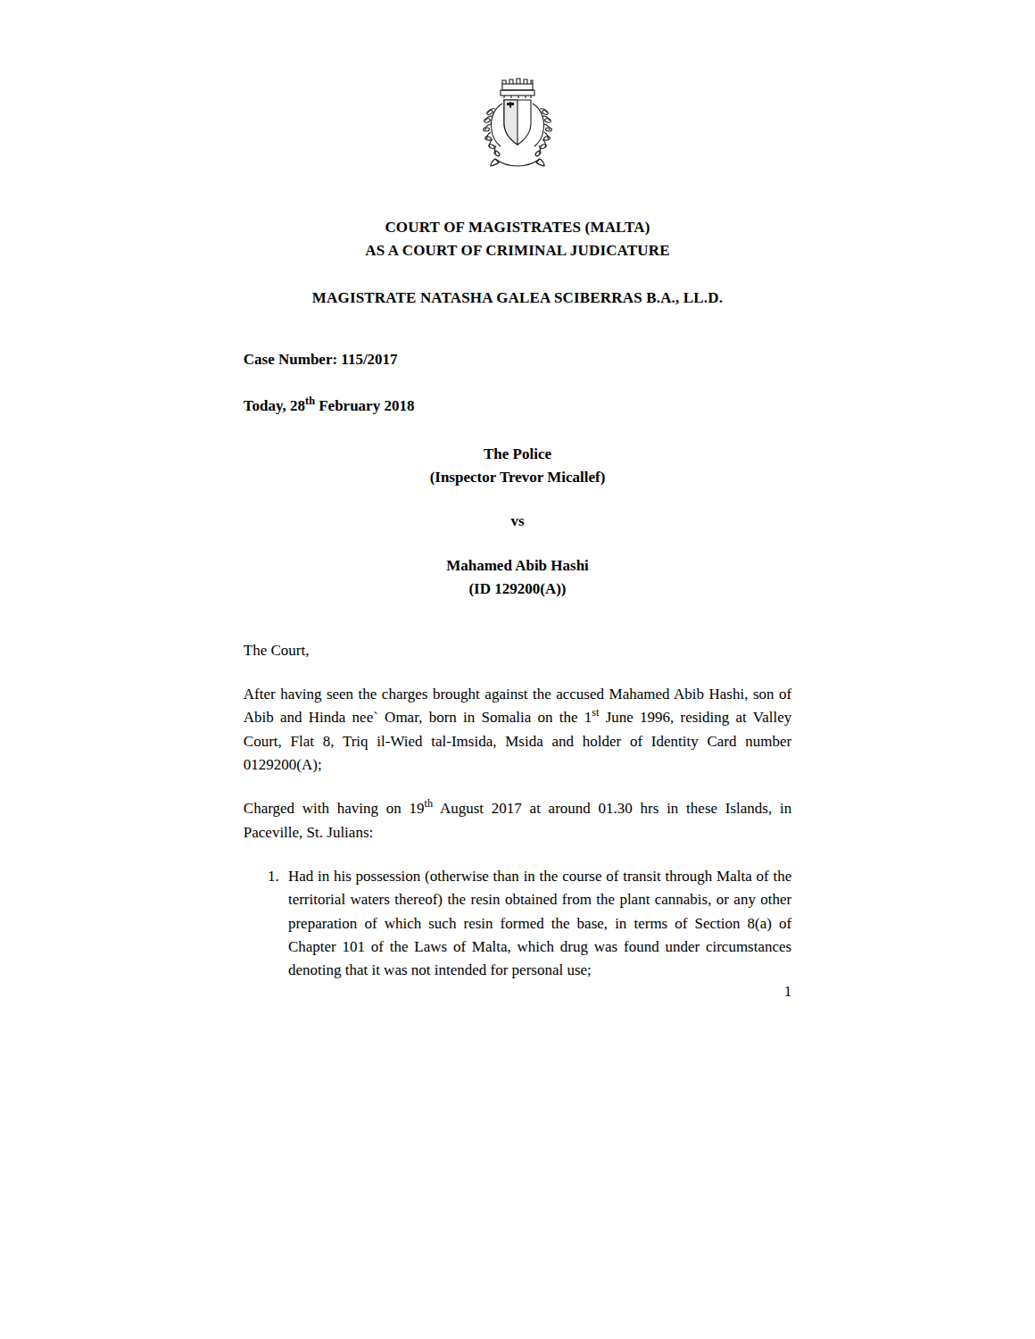COURT OF MAGISTRATES (MALTA)
AS A COURT OF CRIMINAL JUDICATURE
MAGISTRATE NATASHA GALEA SCIBERRAS B.A., LL.D.
Case Number: 115/2017
Today, 28th February 2018
The Police
(Inspector Trevor Micallef)
vs
Mahamed Abib Hashi
(ID 129200(A))
The Court,
After having seen the charges brought against the accused Mahamed Abib Hashi, son of Abib and Hinda nee` Omar, born in Somalia on the 1st June 1996, residing at Valley Court, Flat 8, Triq il-Wied tal-Imsida, Msida and holder of Identity Card number 0129200(A);
Charged with having on 19th August 2017 at around 01.30 hrs in these Islands, in Paceville, St. Julians:
Had in his possession (otherwise than in the course of transit through Malta of the territorial waters thereof) the resin obtained from the plant cannabis, or any other preparation of which such resin formed the base, in terms of Section 8(a) of Chapter 101 of the Laws of Malta, which drug was found under circumstances denoting that it was not intended for personal use;
1